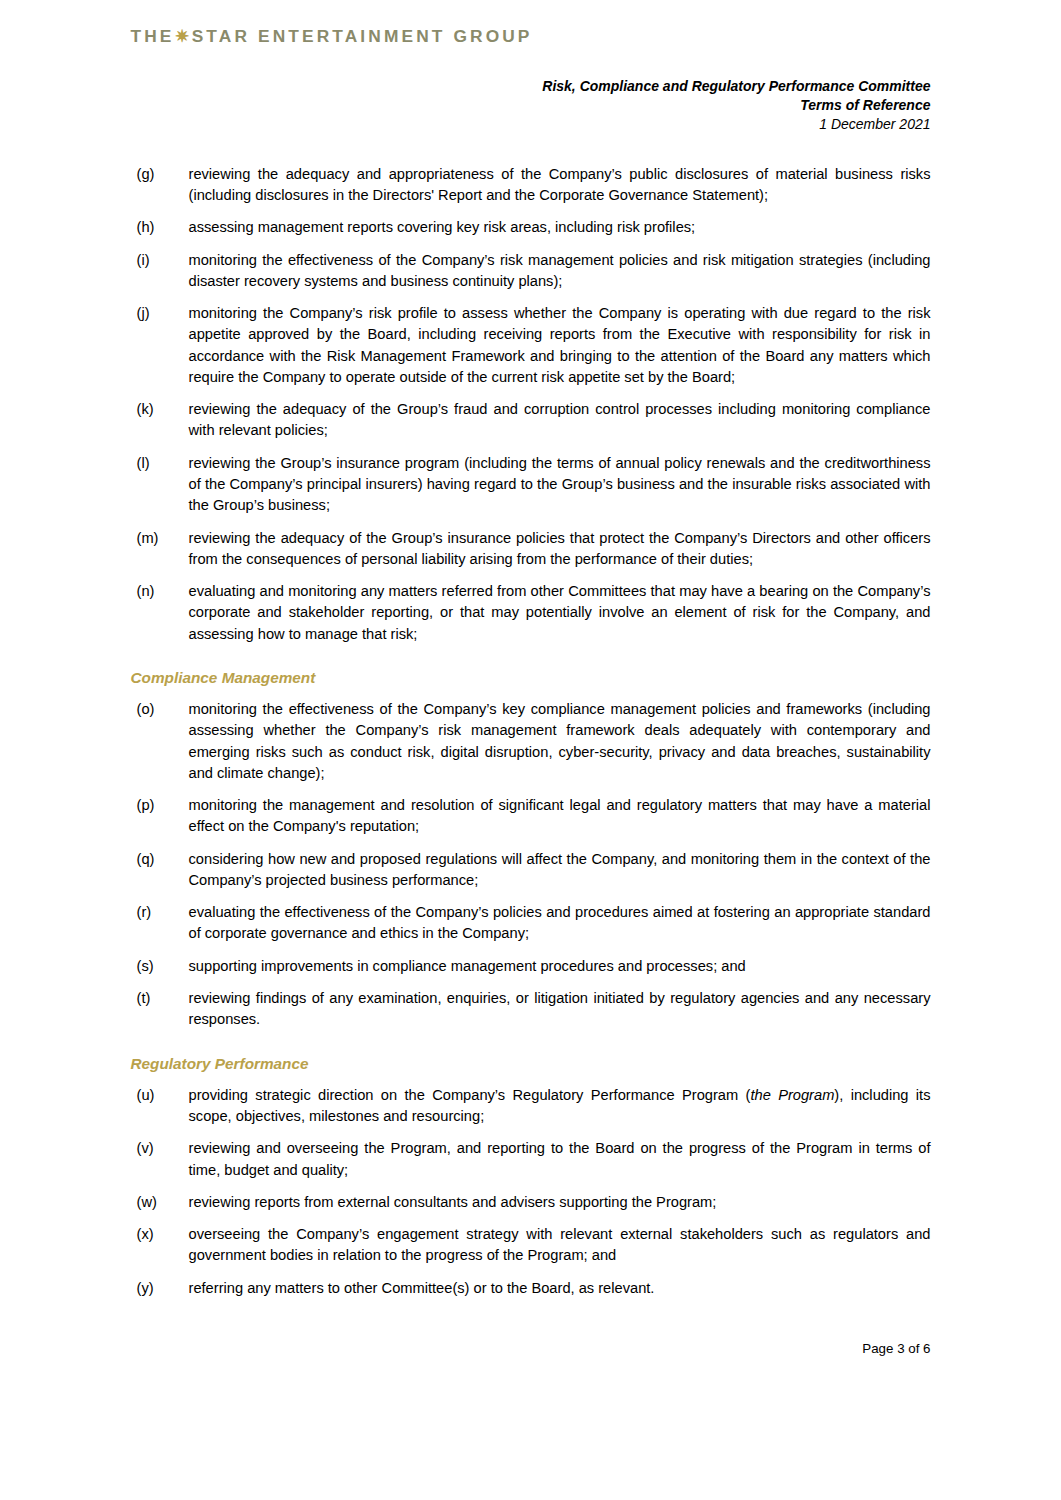THE✷STAR ENTERTAINMENT GROUP
Risk, Compliance and Regulatory Performance Committee
Terms of Reference
1 December 2021
(g) reviewing the adequacy and appropriateness of the Company’s public disclosures of material business risks (including disclosures in the Directors' Report and the Corporate Governance Statement);
(h) assessing management reports covering key risk areas, including risk profiles;
(i) monitoring the effectiveness of the Company’s risk management policies and risk mitigation strategies (including disaster recovery systems and business continuity plans);
(j) monitoring the Company’s risk profile to assess whether the Company is operating with due regard to the risk appetite approved by the Board, including receiving reports from the Executive with responsibility for risk in accordance with the Risk Management Framework and bringing to the attention of the Board any matters which require the Company to operate outside of the current risk appetite set by the Board;
(k) reviewing the adequacy of the Group’s fraud and corruption control processes including monitoring compliance with relevant policies;
(l) reviewing the Group’s insurance program (including the terms of annual policy renewals and the creditworthiness of the Company’s principal insurers) having regard to the Group’s business and the insurable risks associated with the Group’s business;
(m) reviewing the adequacy of the Group’s insurance policies that protect the Company’s Directors and other officers from the consequences of personal liability arising from the performance of their duties;
(n) evaluating and monitoring any matters referred from other Committees that may have a bearing on the Company’s corporate and stakeholder reporting, or that may potentially involve an element of risk for the Company, and assessing how to manage that risk;
Compliance Management
(o) monitoring the effectiveness of the Company’s key compliance management policies and frameworks (including assessing whether the Company’s risk management framework deals adequately with contemporary and emerging risks such as conduct risk, digital disruption, cyber-security, privacy and data breaches, sustainability and climate change);
(p) monitoring the management and resolution of significant legal and regulatory matters that may have a material effect on the Company's reputation;
(q) considering how new and proposed regulations will affect the Company, and monitoring them in the context of the Company’s projected business performance;
(r) evaluating the effectiveness of the Company’s policies and procedures aimed at fostering an appropriate standard of corporate governance and ethics in the Company;
(s) supporting improvements in compliance management procedures and processes; and
(t) reviewing findings of any examination, enquiries, or litigation initiated by regulatory agencies and any necessary responses.
Regulatory Performance
(u) providing strategic direction on the Company’s Regulatory Performance Program (the Program), including its scope, objectives, milestones and resourcing;
(v) reviewing and overseeing the Program, and reporting to the Board on the progress of the Program in terms of time, budget and quality;
(w) reviewing reports from external consultants and advisers supporting the Program;
(x) overseeing the Company’s engagement strategy with relevant external stakeholders such as regulators and government bodies in relation to the progress of the Program; and
(y) referring any matters to other Committee(s) or to the Board, as relevant.
Page 3 of 6